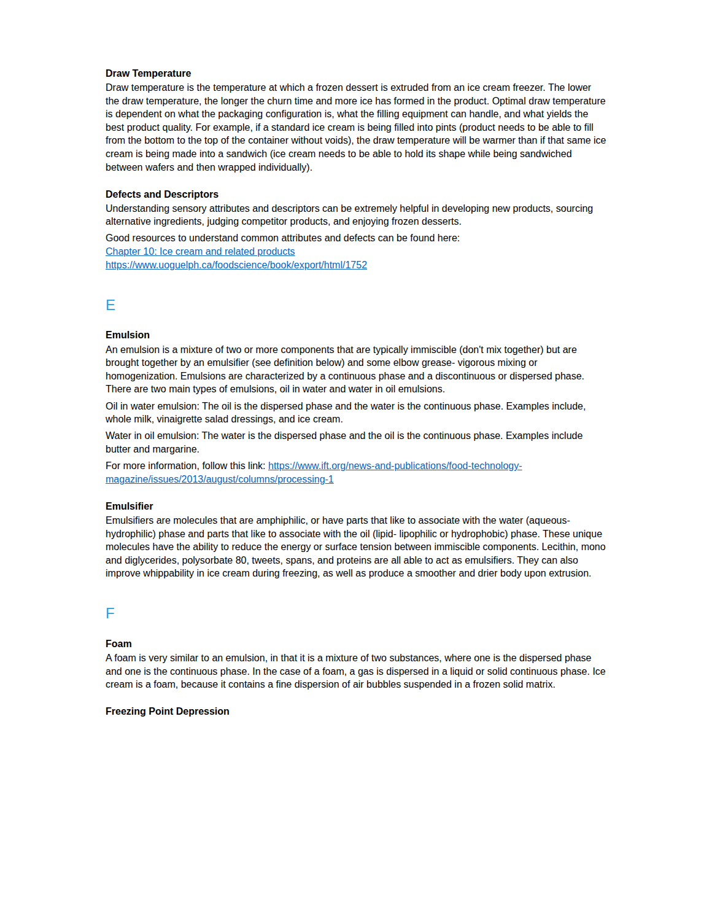Draw Temperature
Draw temperature is the temperature at which a frozen dessert is extruded from an ice cream freezer. The lower the draw temperature, the longer the churn time and more ice has formed in the product. Optimal draw temperature is dependent on what the packaging configuration is, what the filling equipment can handle, and what yields the best product quality. For example, if a standard ice cream is being filled into pints (product needs to be able to fill from the bottom to the top of the container without voids), the draw temperature will be warmer than if that same ice cream is being made into a sandwich (ice cream needs to be able to hold its shape while being sandwiched between wafers and then wrapped individually).
Defects and Descriptors
Understanding sensory attributes and descriptors can be extremely helpful in developing new products, sourcing alternative ingredients, judging competitor products, and enjoying frozen desserts.
Good resources to understand common attributes and defects can be found here:
Chapter 10: Ice cream and related products
https://www.uoguelph.ca/foodscience/book/export/html/1752
E
Emulsion
An emulsion is a mixture of two or more components that are typically immiscible (don't mix together) but are brought together by an emulsifier (see definition below) and some elbow grease- vigorous mixing or homogenization. Emulsions are characterized by a continuous phase and a discontinuous or dispersed phase. There are two main types of emulsions, oil in water and water in oil emulsions.
Oil in water emulsion: The oil is the dispersed phase and the water is the continuous phase. Examples include, whole milk, vinaigrette salad dressings, and ice cream.
Water in oil emulsion: The water is the dispersed phase and the oil is the continuous phase. Examples include butter and margarine.
For more information, follow this link: https://www.ift.org/news-and-publications/food-technology-magazine/issues/2013/august/columns/processing-1
Emulsifier
Emulsifiers are molecules that are amphiphilic, or have parts that like to associate with the water (aqueous- hydrophilic) phase and parts that like to associate with the oil (lipid- lipophilic or hydrophobic) phase. These unique molecules have the ability to reduce the energy or surface tension between immiscible components. Lecithin, mono and diglycerides, polysorbate 80, tweets, spans, and proteins are all able to act as emulsifiers. They can also improve whippability in ice cream during freezing, as well as produce a smoother and drier body upon extrusion.
F
Foam
A foam is very similar to an emulsion, in that it is a mixture of two substances, where one is the dispersed phase and one is the continuous phase. In the case of a foam, a gas is dispersed in a liquid or solid continuous phase. Ice cream is a foam, because it contains a fine dispersion of air bubbles suspended in a frozen solid matrix.
Freezing Point Depression